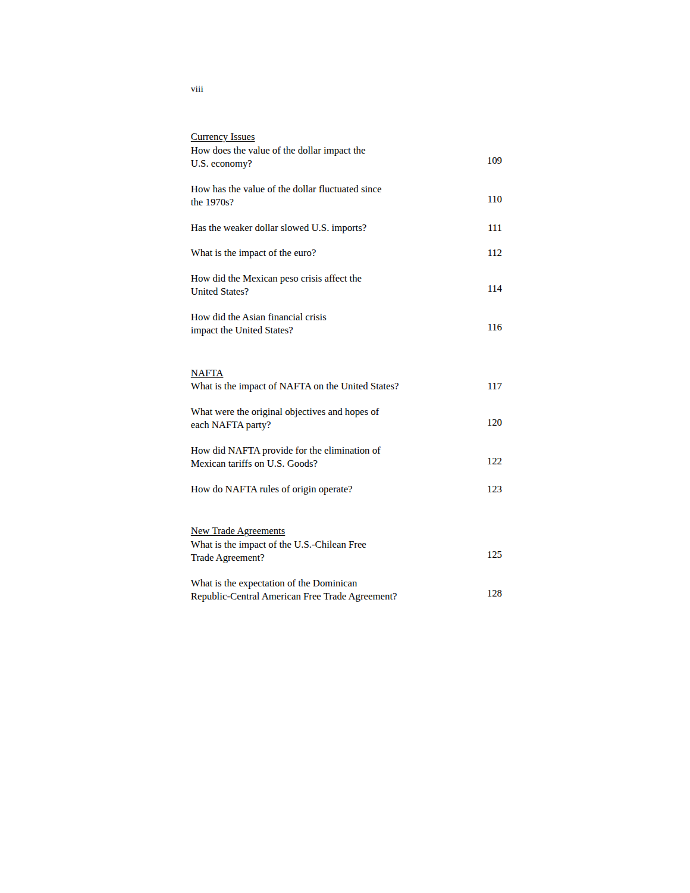viii
| Currency Issues | |
| How does the value of the dollar impact the U.S. economy? | 109 |
| How has the value of the dollar fluctuated since the 1970s? | 110 |
| Has the weaker dollar slowed U.S. imports? | 111 |
| What is the impact of the euro? | 112 |
| How did the Mexican peso crisis affect the United States? | 114 |
| How did the Asian financial crisis impact the United States? | 116 |
| NAFTA | |
| What is the impact of NAFTA on the United States? | 117 |
| What were the original objectives and hopes of each NAFTA party? | 120 |
| How did NAFTA provide for the elimination of Mexican tariffs on U.S. Goods? | 122 |
| How do NAFTA rules of origin operate? | 123 |
| New Trade Agreements | |
| What is the impact of the U.S.-Chilean Free Trade Agreement? | 125 |
| What is the expectation of the Dominican Republic-Central American Free Trade Agreement? | 128 |